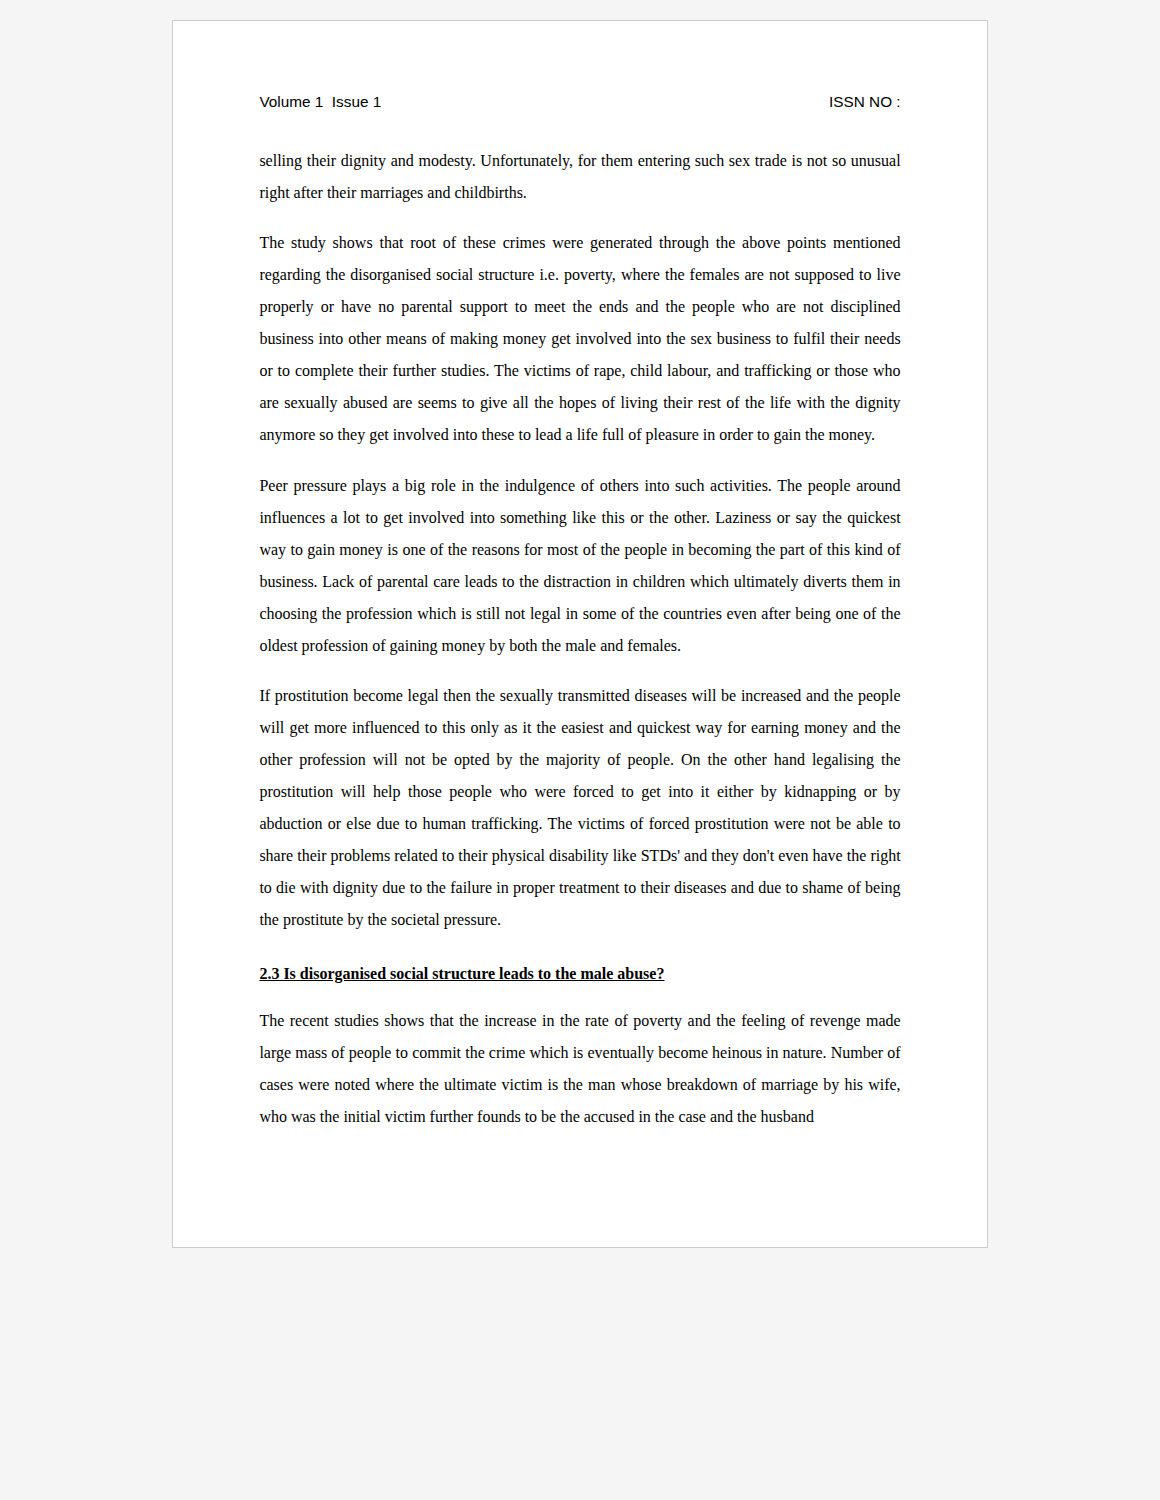Volume 1 Issue 1 ISSN NO :
selling their dignity and modesty. Unfortunately, for them entering such sex trade is not so unusual right after their marriages and childbirths.
The study shows that root of these crimes were generated through the above points mentioned regarding the disorganised social structure i.e. poverty, where the females are not supposed to live properly or have no parental support to meet the ends and the people who are not disciplined business into other means of making money get involved into the sex business to fulfil their needs or to complete their further studies. The victims of rape, child labour, and trafficking or those who are sexually abused are seems to give all the hopes of living their rest of the life with the dignity anymore so they get involved into these to lead a life full of pleasure in order to gain the money.
Peer pressure plays a big role in the indulgence of others into such activities. The people around influences a lot to get involved into something like this or the other. Laziness or say the quickest way to gain money is one of the reasons for most of the people in becoming the part of this kind of business. Lack of parental care leads to the distraction in children which ultimately diverts them in choosing the profession which is still not legal in some of the countries even after being one of the oldest profession of gaining money by both the male and females.
If prostitution become legal then the sexually transmitted diseases will be increased and the people will get more influenced to this only as it the easiest and quickest way for earning money and the other profession will not be opted by the majority of people. On the other hand legalising the prostitution will help those people who were forced to get into it either by kidnapping or by abduction or else due to human trafficking. The victims of forced prostitution were not be able to share their problems related to their physical disability like STDs' and they don't even have the right to die with dignity due to the failure in proper treatment to their diseases and due to shame of being the prostitute by the societal pressure.
2.3 Is disorganised social structure leads to the male abuse?
The recent studies shows that the increase in the rate of poverty and the feeling of revenge made large mass of people to commit the crime which is eventually become heinous in nature. Number of cases were noted where the ultimate victim is the man whose breakdown of marriage by his wife, who was the initial victim further founds to be the accused in the case and the husband